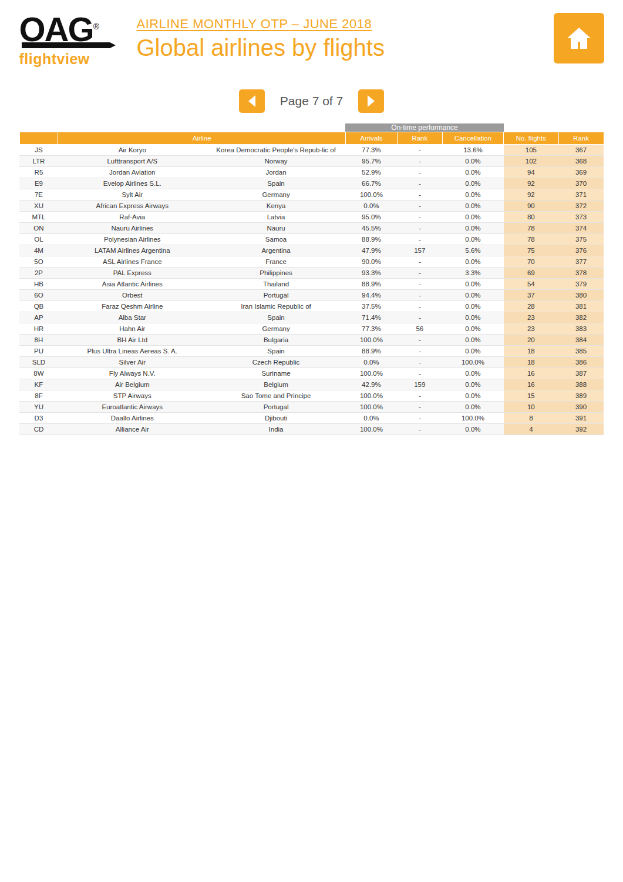OAG®
flightview
AIRLINE MONTHLY OTP – JUNE 2018
Global airlines by flights
Page 7 of 7
| | On-time performance | |
| --- | --- | --- |
| | Airline | Arrivals | Rank | Cancellation | No. flights | Rank |
| JS | Air Koryo | Korea Democratic People's Repub-lic of | 77.3% | - | 13.6% | 105 | 367 |
| LTR | Lufttransport A/S | Norway | 95.7% | - | 0.0% | 102 | 368 |
| R5 | Jordan Aviation | Jordan | 52.9% | - | 0.0% | 94 | 369 |
| E9 | Evelop Airlines S.L. | Spain | 66.7% | - | 0.0% | 92 | 370 |
| 7E | Sylt Air | Germany | 100.0% | - | 0.0% | 92 | 371 |
| XU | African Express Airways | Kenya | 0.0% | - | 0.0% | 90 | 372 |
| MTL | Raf-Avia | Latvia | 95.0% | - | 0.0% | 80 | 373 |
| ON | Nauru Airlines | Nauru | 45.5% | - | 0.0% | 78 | 374 |
| OL | Polynesian Airlines | Samoa | 88.9% | - | 0.0% | 78 | 375 |
| 4M | LATAM Airlines Argentina | Argentina | 47.9% | 157 | 5.6% | 75 | 376 |
| 5O | ASL Airlines France | France | 90.0% | - | 0.0% | 70 | 377 |
| 2P | PAL Express | Philippines | 93.3% | - | 3.3% | 69 | 378 |
| HB | Asia Atlantic Airlines | Thailand | 88.9% | - | 0.0% | 54 | 379 |
| 6O | Orbest | Portugal | 94.4% | - | 0.0% | 37 | 380 |
| QB | Faraz Qeshm Airline | Iran Islamic Republic of | 37.5% | - | 0.0% | 28 | 381 |
| AP | Alba Star | Spain | 71.4% | - | 0.0% | 23 | 382 |
| HR | Hahn Air | Germany | 77.3% | 56 | 0.0% | 23 | 383 |
| 8H | BH Air Ltd | Bulgaria | 100.0% | - | 0.0% | 20 | 384 |
| PU | Plus Ultra Lineas Aereas S. A. | Spain | 88.9% | - | 0.0% | 18 | 385 |
| SLD | Silver Air | Czech Republic | 0.0% | - | 100.0% | 18 | 386 |
| 8W | Fly Always N.V. | Suriname | 100.0% | - | 0.0% | 16 | 387 |
| KF | Air Belgium | Belgium | 42.9% | 159 | 0.0% | 16 | 388 |
| 8F | STP Airways | Sao Tome and Principe | 100.0% | - | 0.0% | 15 | 389 |
| YU | Euroatlantic Airways | Portugal | 100.0% | - | 0.0% | 10 | 390 |
| D3 | Daallo Airlines | Djibouti | 0.0% | - | 100.0% | 8 | 391 |
| CD | Alliance Air | India | 100.0% | - | 0.0% | 4 | 392 |